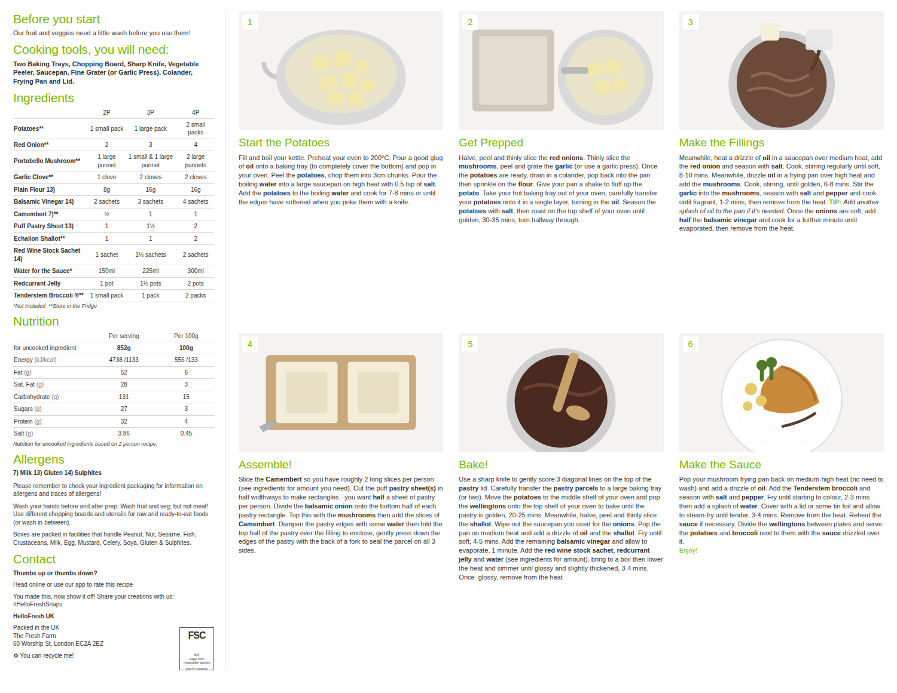Before you start
Our fruit and veggies need a little wash before you use them!
Cooking tools, you will need:
Two Baking Trays, Chopping Board, Sharp Knife, Vegetable Peeler, Saucepan, Fine Grater (or Garlic Press), Colander, Frying Pan and Lid.
Ingredients
| | 2P | 3P | 4P |
| --- | --- | --- | --- |
| Potatoes** | 1 small pack | 1 large pack | 2 small packs |
| Red Onion** | 2 | 3 | 4 |
| Portobello Mushroom** | 1 large punnet | 1 small & 1 large punnet | 2 large punnets |
| Garlic Clove** | 1 clove | 2 cloves | 2 cloves |
| Plain Flour 13) | 8g | 16g | 16g |
| Balsamic Vinegar 14) | 2 sachets | 3 sachets | 4 sachets |
| Camembert 7) ** | ½ | 1 | 1 |
| Puff Pastry Sheet 13) | 1 | 1½ | 2 |
| Echalion Shallot** | 1 | 1 | 2 |
| Red Wine Stock Sachet 14) | 1 sachet | 1½ sachets | 2 sachets |
| Water for the Sauce* | 150ml | 225ml | 300ml |
| Redcurrant Jelly | 1 pot | 1½ pots | 2 pots |
| Tenderstem Broccoli ®** | 1 small pack | 1 pack | 2 packs |
*Not Included **Store in the Fridge
Nutrition
| | Per serving | Per 100g |
| --- | --- | --- |
| for uncooked ingredient | 852g | 100g |
| Energy (kJ/kcal) | 4738 /1133 | 556 /133 |
| Fat (g) | 52 | 6 |
| Sat. Fat (g) | 28 | 3 |
| Carbohydrate (g) | 131 | 15 |
| Sugars (g) | 27 | 3 |
| Protein (g) | 32 | 4 |
| Salt (g) | 3.86 | 0.45 |
Nutrition for uncooked ingredients based on 2 person recipe.
Allergens
7) Milk 13) Gluten 14) Sulphites
Please remember to check your ingredient packaging for information on allergens and traces of allergens!
Wash your hands before and after prep. Wash fruit and veg; but not meat! Use different chopping boards and utensils for raw and ready-to-eat foods (or wash in-between).
Boxes are packed in facilities that handle Peanut, Nut, Sesame, Fish, Crustaceans, Milk, Egg, Mustard, Celery, Soya, Gluten & Sulphites.
Contact
Thumbs up or thumbs down?
Head online or use our app to rate this recipe
You made this, now show it off! Share your creations with us: #HelloFreshSnaps
HelloFresh UK
Packed in the UK
The Fresh Farm
60 Worship St, London EC2A 2EZ
♻ You can recycle me!
FSC
MIX
Paper from
responsible sources
FSC® C006809
1
Start the Potatoes
Fill and boil your kettle. Preheat your oven to 200°C. Pour a good glug of oil onto a baking tray (to completely cover the bottom) and pop in your oven. Peel the potatoes, chop them into 3cm chunks. Pour the boiling water into a large saucepan on high heat with 0.5 tsp of salt. Add the potatoes to the boiling water and cook for 7-8 mins or until the edges have softened when you poke them with a knife.
2
Get Prepped
Halve, peel and thinly slice the red onions. Thinly slice the mushrooms, peel and grate the garlic (or use a garlic press). Once the potatoes are ready, drain in a colander, pop back into the pan then sprinkle on the flour. Give your pan a shake to fluff up the potato. Take your hot baking tray out of your oven, carefully transfer your potatoes onto it in a single layer, turning in the oil. Season the potatoes with salt, then roast on the top shelf of your oven until golden, 30-35 mins, turn halfway through.
3
Make the Fillings
Meanwhile, heat a drizzle of oil in a saucepan over medium heat, add the red onion and season with salt. Cook, stirring regularly until soft, 8-10 mins. Meanwhile, drizzle oil in a frying pan over high heat and add the mushrooms. Cook, stirring, until golden, 6-8 mins. Stir the garlic into the mushrooms, season with salt and pepper and cook until fragrant, 1-2 mins, then remove from the heat. TIP: Add another splash of oil to the pan if it's needed. Once the onions are soft, add half the balsamic vinegar and cook for a further minute until evaporated, then remove from the heat.
4
Assemble!
Slice the Camembert so you have roughly 2 long slices per person (see ingredients for amount you need). Cut the puff pastry sheet(s) in half widthways to make rectangles - you want half a sheet of pastry per person. Divide the balsamic onion onto the bottom half of each pastry rectangle. Top this with the mushrooms then add the slices of Camembert. Dampen the pastry edges with some water then fold the top half of the pastry over the filling to enclose, gently press down the edges of the pastry with the back of a fork to seal the parcel on all 3 sides.
5
Bake!
Use a sharp knife to gently score 3 diagonal lines on the top of the pastry lid. Carefully transfer the pastry parcels to a large baking tray (or two). Move the potatoes to the middle shelf of your oven and pop the wellingtons onto the top shelf of your oven to bake until the pastry is golden, 20-25 mins. Meanwhile, halve, peel and thinly slice the shallot. Wipe out the saucepan you used for the onions. Pop the pan on medium heat and add a drizzle of oil and the shallot. Fry until soft, 4-5 mins. Add the remaining balsamic vinegar and allow to evaporate, 1 minute. Add the red wine stock sachet, redcurrant jelly and water (see ingredients for amount), bring to a boil then lower the heat and simmer until glossy and slightly thickened, 3-4 mins. Once glossy, remove from the heat
6
Make the Sauce
Pop your mushroom frying pan back on medium-high heat (no need to wash) and add a drizzle of oil. Add the Tenderstem broccoli and season with salt and pepper. Fry until starting to colour, 2-3 mins then add a splash of water. Cover with a lid or some tin foil and allow to steam-fry until tender, 3-4 mins. Remove from the heat. Reheat the sauce if necessary. Divide the wellingtons between plates and serve the potatoes and broccoli next to them with the sauce drizzled over it.
Enjoy!